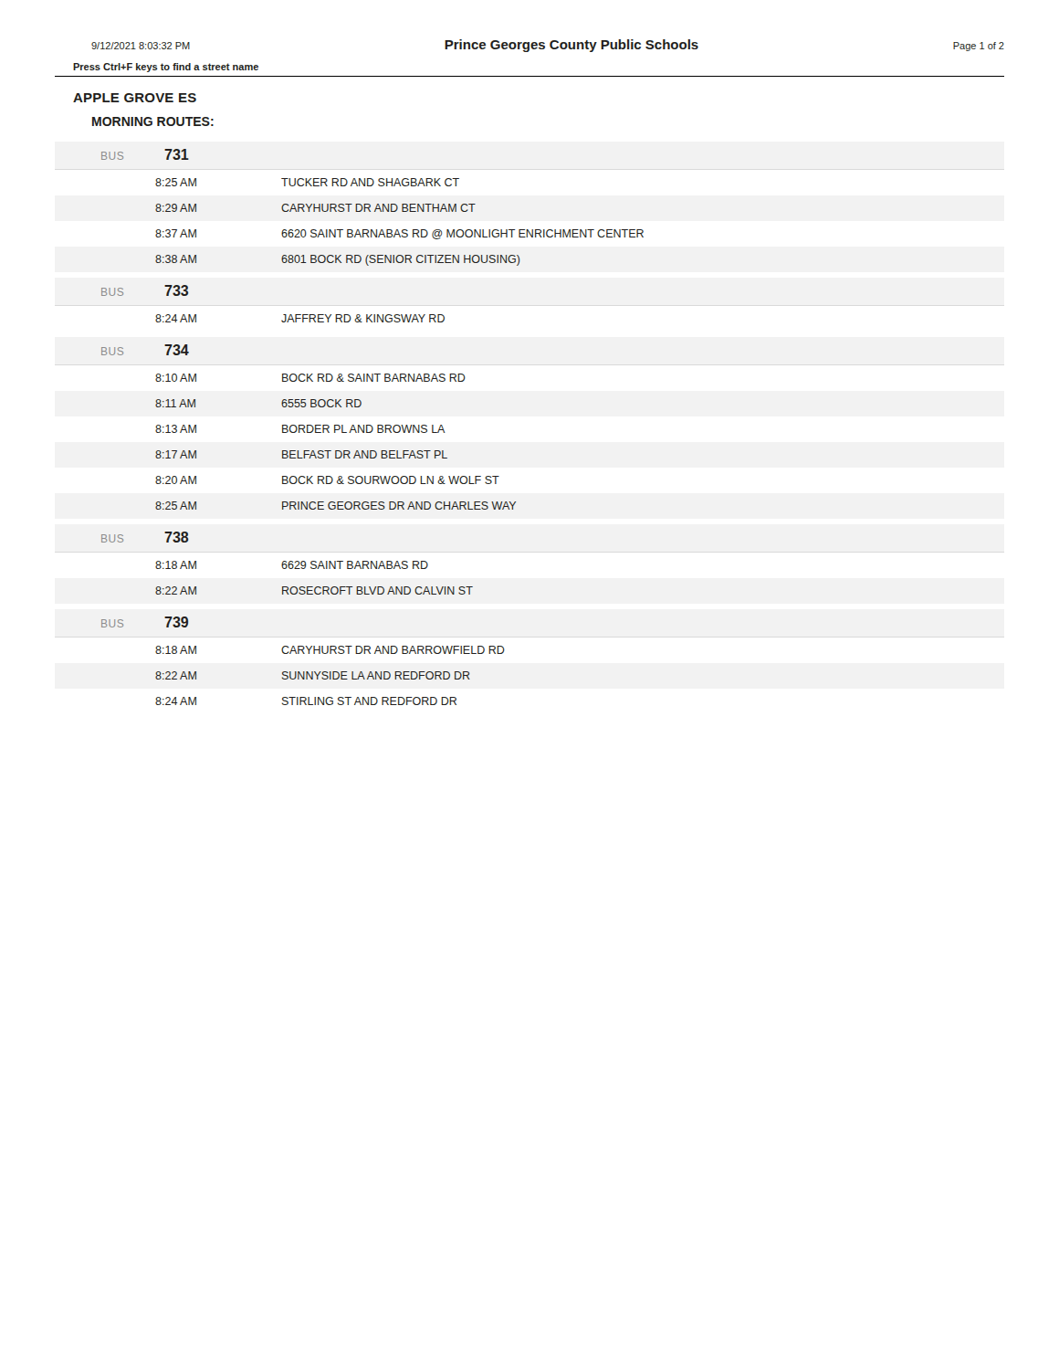9/12/2021 8:03:32 PM
Prince Georges County Public Schools
Page 1 of 2
Press Ctrl+F keys to find a street name
APPLE GROVE ES
MORNING ROUTES:
BUS 731
| 8:25 AM | TUCKER RD AND SHAGBARK CT |
| 8:29 AM | CARYHURST DR AND BENTHAM CT |
| 8:37 AM | 6620 SAINT BARNABAS RD @ MOONLIGHT ENRICHMENT CENTER |
| 8:38 AM | 6801 BOCK RD (SENIOR CITIZEN HOUSING) |
BUS 733
| 8:24 AM | JAFFREY RD & KINGSWAY RD |
BUS 734
| 8:10 AM | BOCK RD & SAINT BARNABAS RD |
| 8:11 AM | 6555 BOCK RD |
| 8:13 AM | BORDER PL AND BROWNS LA |
| 8:17 AM | BELFAST DR AND BELFAST PL |
| 8:20 AM | BOCK RD & SOURWOOD LN & WOLF ST |
| 8:25 AM | PRINCE GEORGES DR AND CHARLES WAY |
BUS 738
| 8:18 AM | 6629 SAINT BARNABAS RD |
| 8:22 AM | ROSECROFT BLVD AND CALVIN ST |
BUS 739
| 8:18 AM | CARYHURST DR AND BARROWFIELD RD |
| 8:22 AM | SUNNYSIDE LA AND REDFORD DR |
| 8:24 AM | STIRLING ST AND REDFORD DR |